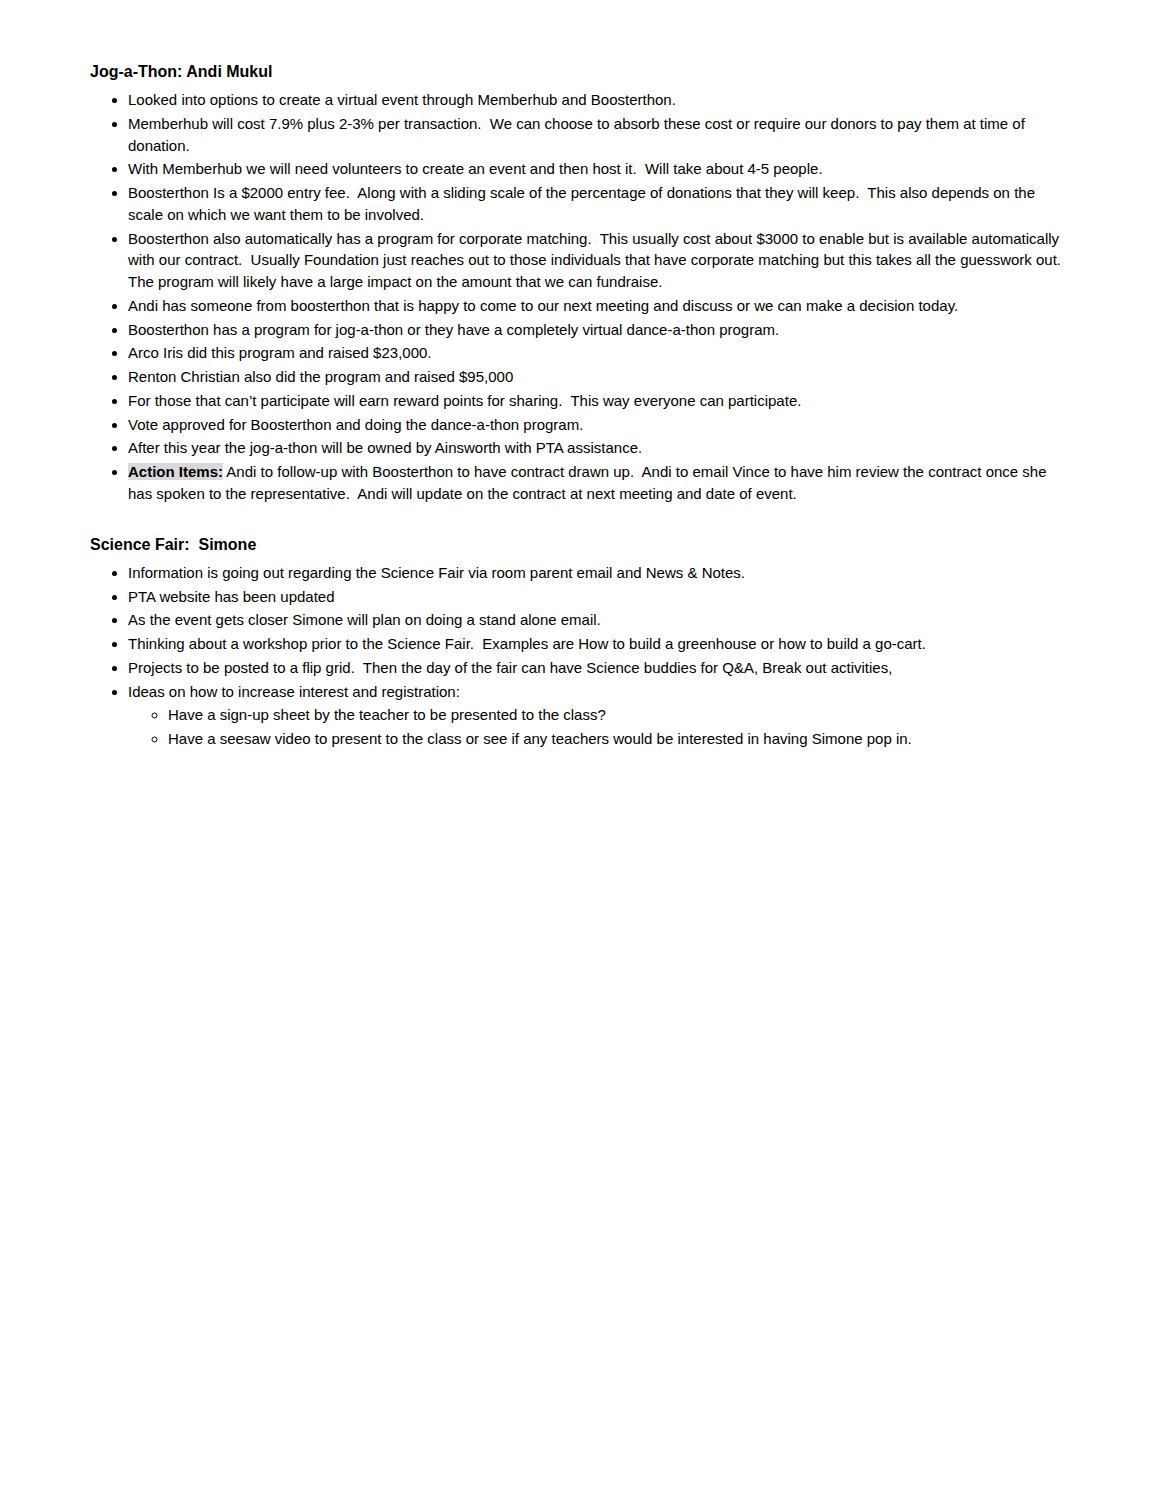Jog-a-Thon: Andi Mukul
Looked into options to create a virtual event through Memberhub and Boosterthon.
Memberhub will cost 7.9% plus 2-3% per transaction. We can choose to absorb these cost or require our donors to pay them at time of donation.
With Memberhub we will need volunteers to create an event and then host it. Will take about 4-5 people.
Boosterthon Is a $2000 entry fee. Along with a sliding scale of the percentage of donations that they will keep. This also depends on the scale on which we want them to be involved.
Boosterthon also automatically has a program for corporate matching. This usually cost about $3000 to enable but is available automatically with our contract. Usually Foundation just reaches out to those individuals that have corporate matching but this takes all the guesswork out. The program will likely have a large impact on the amount that we can fundraise.
Andi has someone from boosterthon that is happy to come to our next meeting and discuss or we can make a decision today.
Boosterthon has a program for jog-a-thon or they have a completely virtual dance-a-thon program.
Arco Iris did this program and raised $23,000.
Renton Christian also did the program and raised $95,000
For those that can’t participate will earn reward points for sharing. This way everyone can participate.
Vote approved for Boosterthon and doing the dance-a-thon program.
After this year the jog-a-thon will be owned by Ainsworth with PTA assistance.
Action Items: Andi to follow-up with Boosterthon to have contract drawn up. Andi to email Vince to have him review the contract once she has spoken to the representative. Andi will update on the contract at next meeting and date of event.
Science Fair: Simone
Information is going out regarding the Science Fair via room parent email and News & Notes.
PTA website has been updated
As the event gets closer Simone will plan on doing a stand alone email.
Thinking about a workshop prior to the Science Fair. Examples are How to build a greenhouse or how to build a go-cart.
Projects to be posted to a flip grid. Then the day of the fair can have Science buddies for Q&A, Break out activities,
Ideas on how to increase interest and registration:
Have a sign-up sheet by the teacher to be presented to the class?
Have a seesaw video to present to the class or see if any teachers would be interested in having Simone pop in.